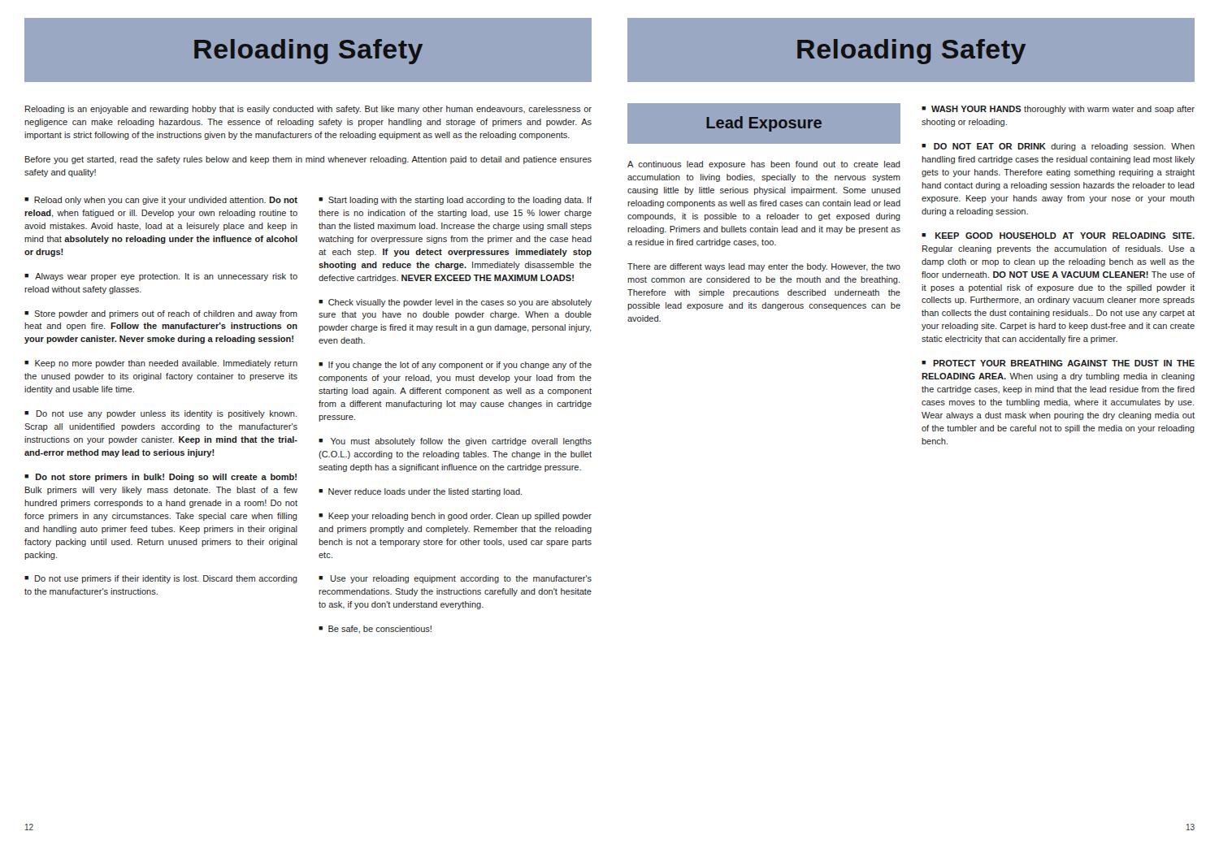Reloading Safety
Reloading is an enjoyable and rewarding hobby that is easily conducted with safety. But like many other human endeavours, carelessness or negligence can make reloading hazardous. The essence of reloading safety is proper handling and storage of primers and powder. As important is strict following of the instructions given by the manufacturers of the reloading equipment as well as the reloading components.
Before you get started, read the safety rules below and keep them in mind whenever reloading. Attention paid to detail and patience ensures safety and quality!
■Reload only when you can give it your undivided attention. Do not reload, when fatigued or ill. Develop your own reloading routine to avoid mistakes. Avoid haste, load at a leisurely place and keep in mind that absolutely no reloading under the influence of alcohol or drugs!
■Always wear proper eye protection. It is an unnecessary risk to reload without safety glasses.
■Store powder and primers out of reach of children and away from heat and open fire. Follow the manufacturer's instructions on your powder canister. Never smoke during a reloading session!
■Keep no more powder than needed available. Immediately return the unused powder to its original factory container to preserve its identity and usable life time.
■Do not use any powder unless its identity is positively known. Scrap all unidentified powders according to the manufacturer's instructions on your powder canister. Keep in mind that the trial-and-error method may lead to serious injury!
■Do not store primers in bulk! Doing so will create a bomb! Bulk primers will very likely mass detonate. The blast of a few hundred primers corresponds to a hand grenade in a room! Do not force primers in any circumstances. Take special care when filling and handling auto primer feed tubes. Keep primers in their original factory packing until used. Return unused primers to their original packing.
■Do not use primers if their identity is lost. Discard them according to the manufacturer's instructions.
■Start loading with the starting load according to the loading data. If there is no indication of the starting load, use 15 % lower charge than the listed maximum load. Increase the charge using small steps watching for overpressure signs from the primer and the case head at each step. If you detect overpressures immediately stop shooting and reduce the charge. Immediately disassemble the defective cartridges. NEVER EXCEED THE MAXIMUM LOADS!
■Check visually the powder level in the cases so you are absolutely sure that you have no double powder charge. When a double powder charge is fired it may result in a gun damage, personal injury, even death.
■If you change the lot of any component or if you change any of the components of your reload, you must develop your load from the starting load again. A different component as well as a component from a different manufacturing lot may cause changes in cartridge pressure.
■You must absolutely follow the given cartridge overall lengths (C.O.L.) according to the reloading tables. The change in the bullet seating depth has a significant influence on the cartridge pressure.
■Never reduce loads under the listed starting load.
■Keep your reloading bench in good order. Clean up spilled powder and primers promptly and completely. Remember that the reloading bench is not a temporary store for other tools, used car spare parts etc.
■Use your reloading equipment according to the manufacturer's recommendations. Study the instructions carefully and don't hesitate to ask, if you don't understand everything.
■Be safe, be conscientious!
12
Reloading Safety
Lead Exposure
A continuous lead exposure has been found out to create lead accumulation to living bodies, specially to the nervous system causing little by little serious physical impairment. Some unused reloading components as well as fired cases can contain lead or lead compounds, it is possible to a reloader to get exposed during reloading. Primers and bullets contain lead and it may be present as a residue in fired cartridge cases, too.
There are different ways lead may enter the body. However, the two most common are considered to be the mouth and the breathing. Therefore with simple precautions described underneath the possible lead exposure and its dangerous consequences can be avoided.
■WASH YOUR HANDS thoroughly with warm water and soap after shooting or reloading.
■DO NOT EAT OR DRINK during a reloading session. When handling fired cartridge cases the residual containing lead most likely gets to your hands. Therefore eating something requiring a straight hand contact during a reloading session hazards the reloader to lead exposure. Keep your hands away from your nose or your mouth during a reloading session.
■KEEP GOOD HOUSEHOLD AT YOUR RELOADING SITE. Regular cleaning prevents the accumulation of residuals. Use a damp cloth or mop to clean up the reloading bench as well as the floor underneath. DO NOT USE A VACUUM CLEANER! The use of it poses a potential risk of exposure due to the spilled powder it collects up. Furthermore, an ordinary vacuum cleaner more spreads than collects the dust containing residuals.. Do not use any carpet at your reloading site. Carpet is hard to keep dust-free and it can create static electricity that can accidentally fire a primer.
■PROTECT YOUR BREATHING AGAINST THE DUST IN THE RELOADING AREA. When using a dry tumbling media in cleaning the cartridge cases, keep in mind that the lead residue from the fired cases moves to the tumbling media, where it accumulates by use. Wear always a dust mask when pouring the dry cleaning media out of the tumbler and be careful not to spill the media on your reloading bench.
13